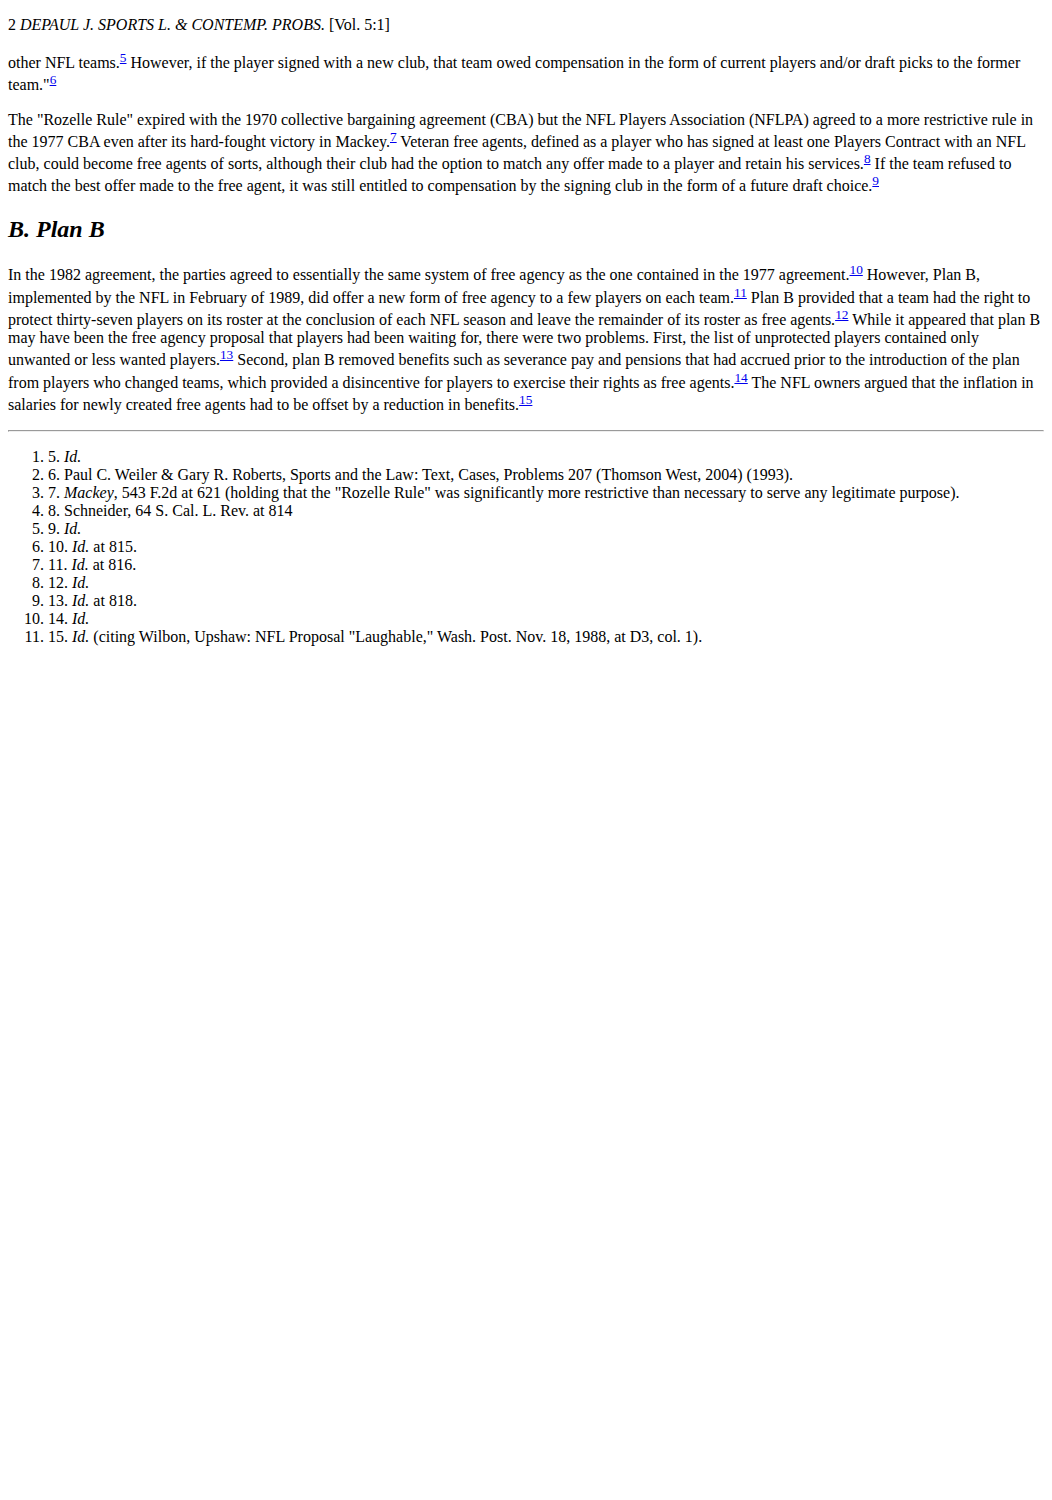2 DEPAUL J. SPORTS L. & CONTEMP. PROBS. [Vol. 5:1]
other NFL teams.5 However, if the player signed with a new club, that team owed compensation in the form of current players and/or draft picks to the former team."6
The "Rozelle Rule" expired with the 1970 collective bargaining agreement (CBA) but the NFL Players Association (NFLPA) agreed to a more restrictive rule in the 1977 CBA even after its hard-fought victory in Mackey.7 Veteran free agents, defined as a player who has signed at least one Players Contract with an NFL club, could become free agents of sorts, although their club had the option to match any offer made to a player and retain his services.8 If the team refused to match the best offer made to the free agent, it was still entitled to compensation by the signing club in the form of a future draft choice.9
B. Plan B
In the 1982 agreement, the parties agreed to essentially the same system of free agency as the one contained in the 1977 agreement.10 However, Plan B, implemented by the NFL in February of 1989, did offer a new form of free agency to a few players on each team.11 Plan B provided that a team had the right to protect thirty-seven players on its roster at the conclusion of each NFL season and leave the remainder of its roster as free agents.12 While it appeared that plan B may have been the free agency proposal that players had been waiting for, there were two problems. First, the list of unprotected players contained only unwanted or less wanted players.13 Second, plan B removed benefits such as severance pay and pensions that had accrued prior to the introduction of the plan from players who changed teams, which provided a disincentive for players to exercise their rights as free agents.14 The NFL owners argued that the inflation in salaries for newly created free agents had to be offset by a reduction in benefits.15
5. Id.
6. Paul C. Weiler & Gary R. Roberts, Sports and the Law: Text, Cases, Problems 207 (Thomson West, 2004) (1993).
7. Mackey, 543 F.2d at 621 (holding that the "Rozelle Rule" was significantly more restrictive than necessary to serve any legitimate purpose).
8. Schneider, 64 S. Cal. L. Rev. at 814
9. Id.
10. Id. at 815.
11. Id. at 816.
12. Id.
13. Id. at 818.
14. Id.
15. Id. (citing Wilbon, Upshaw: NFL Proposal "Laughable," Wash. Post. Nov. 18, 1988, at D3, col. 1).